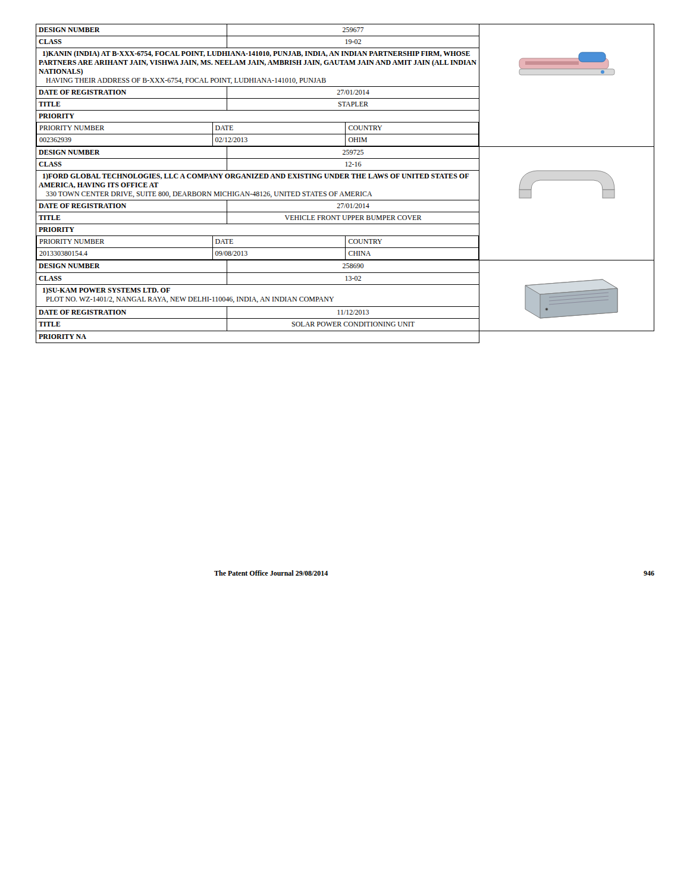| DESIGN NUMBER | 259677 | |
| CLASS | 19-02 |
| 1)KANIN (INDIA) AT B-XXX-6754, FOCAL POINT, LUDHIANA-141010, PUNJAB, INDIA, AN INDIAN PARTNERSHIP FIRM, WHOSE PARTNERS ARE ARIHANT JAIN, VISHWA JAIN, MS. NEELAM JAIN, AMBRISH JAIN, GAUTAM JAIN AND AMIT JAIN (ALL INDIAN NATIONALS) HAVING THEIR ADDRESS OF B-XXX-6754, FOCAL POINT, LUDHIANA-141010, PUNJAB |
| DATE OF REGISTRATION | 27/01/2014 |
| TITLE | STAPLER |
| PRIORITY / PRIORITY NUMBER / DATE / COUNTRY / / 002362939 / 02/12/2013 / OHIM / |
| DESIGN NUMBER | 259725 | |
| CLASS | 12-16 |
| 1)FORD GLOBAL TECHNOLOGIES, LLC A COMPANY ORGANIZED AND EXISTING UNDER THE LAWS OF UNITED STATES OF AMERICA, HAVING ITS OFFICE AT 330 TOWN CENTER DRIVE, SUITE 800, DEARBORN MICHIGAN-48126, UNITED STATES OF AMERICA |
| DATE OF REGISTRATION | 27/01/2014 |
| TITLE | VEHICLE FRONT UPPER BUMPER COVER |
| PRIORITY / PRIORITY NUMBER / DATE / COUNTRY / / 201330380154.4 / 09/08/2013 / CHINA / |
| DESIGN NUMBER | 258690 | |
| CLASS | 13-02 |
| 1)SU-KAM POWER SYSTEMS LTD. OF PLOT NO. WZ-1401/2, NANGAL RAYA, NEW DELHI-110046, INDIA, AN INDIAN COMPANY |
| DATE OF REGISTRATION | 11/12/2013 |
| TITLE | SOLAR POWER CONDITIONING UNIT |
| PRIORITY NA | |
The Patent Office Journal 29/08/2014 946